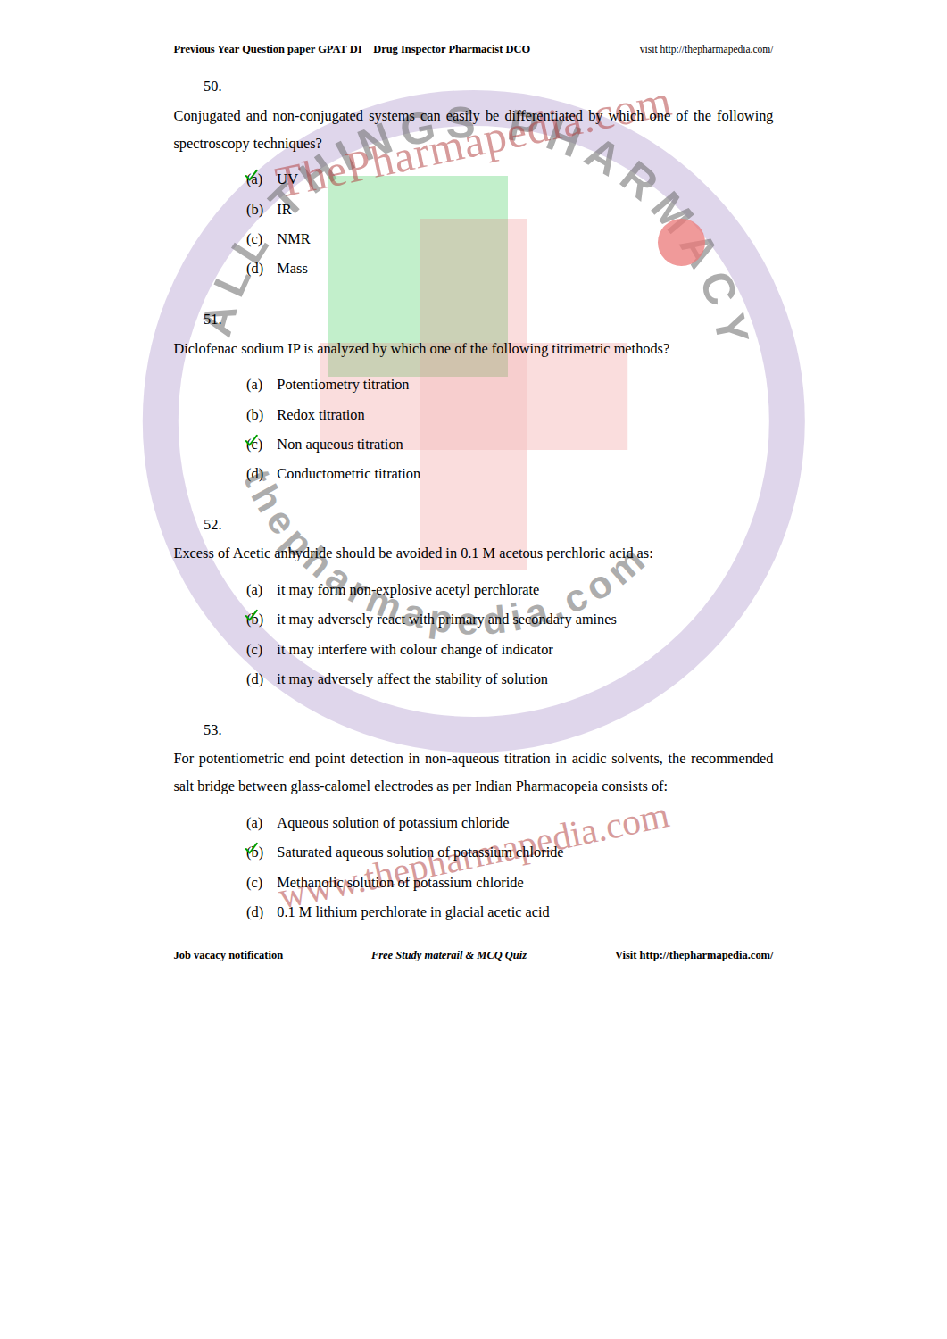ALL THINGS PHARMACY thepharmapedia.com
ThePharmapedia.com
www.thepharmapedia.com
Previous Year Question paper GPAT DI Drug Inspector Pharmacist DCO visit http://thepharmapedia.com/
50.
Conjugated and non-conjugated systems can easily be differentiated by which one of the following spectroscopy techniques?
(a) UV
(b) IR
(c) NMR
(d) Mass
51.
Diclofenac sodium IP is analyzed by which one of the following titrimetric methods?
(a) Potentiometry titration
(b) Redox titration
(c) Non aqueous titration
(d) Conductometric titration
52.
Excess of Acetic anhydride should be avoided in 0.1 M acetous perchloric acid as:
(a) it may form non-explosive acetyl perchlorate
(b) it may adversely react with primary and secondary amines
(c) it may interfere with colour change of indicator
(d) it may adversely affect the stability of solution
53.
For potentiometric end point detection in non-aqueous titration in acidic solvents, the recommended salt bridge between glass-calomel electrodes as per Indian Pharmacopeia consists of:
(a) Aqueous solution of potassium chloride
(b) Saturated aqueous solution of potassium chloride
(c) Methanolic solution of potassium chloride
(d) 0.1 M lithium perchlorate in glacial acetic acid
Job vacacy notification Free Study materail & MCQ Quiz Visit http://thepharmapedia.com/